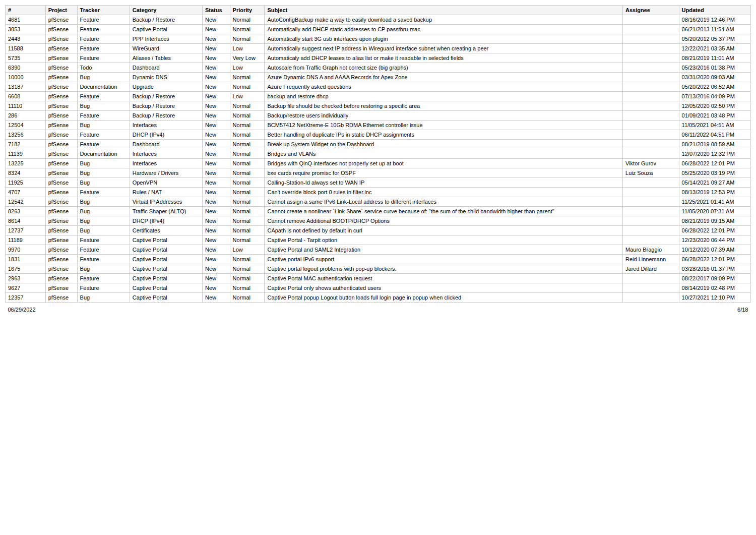| # | Project | Tracker | Category | Status | Priority | Subject | Assignee | Updated |
| --- | --- | --- | --- | --- | --- | --- | --- | --- |
| 4681 | pfSense | Feature | Backup / Restore | New | Normal | AutoConfigBackup make a way to easily download a saved backup | | 08/16/2019 12:46 PM |
| 3053 | pfSense | Feature | Captive Portal | New | Normal | Automatically add DHCP static addresses to CP passthru-mac | | 06/21/2013 11:54 AM |
| 2443 | pfSense | Feature | PPP Interfaces | New | Normal | Automatically start 3G usb interfaces upon plugin | | 05/20/2012 05:37 PM |
| 11588 | pfSense | Feature | WireGuard | New | Low | Automatically suggest next IP address in Wireguard interface subnet when creating a peer | | 12/22/2021 03:35 AM |
| 5735 | pfSense | Feature | Aliases / Tables | New | Very Low | Automaticaly add DHCP leases to alias list or make it readable in selected fields | | 08/21/2019 11:01 AM |
| 6390 | pfSense | Todo | Dashboard | New | Low | Autoscale from Traffic Graph not correct size (big graphs) | | 05/23/2016 01:38 PM |
| 10000 | pfSense | Bug | Dynamic DNS | New | Normal | Azure Dynamic DNS A and AAAA Records for Apex Zone | | 03/31/2020 09:03 AM |
| 13187 | pfSense | Documentation | Upgrade | New | Normal | Azure Frequently asked questions | | 05/20/2022 06:52 AM |
| 6608 | pfSense | Feature | Backup / Restore | New | Low | backup and restore dhcp | | 07/13/2016 04:09 PM |
| 11110 | pfSense | Bug | Backup / Restore | New | Normal | Backup file should be checked before restoring a specific area | | 12/05/2020 02:50 PM |
| 286 | pfSense | Feature | Backup / Restore | New | Normal | Backup/restore users individually | | 01/09/2021 03:48 PM |
| 12504 | pfSense | Bug | Interfaces | New | Normal | BCM57412 NetXtreme-E 10Gb RDMA Ethernet controller issue | | 11/05/2021 04:51 AM |
| 13256 | pfSense | Feature | DHCP (IPv4) | New | Normal | Better handling of duplicate IPs in static DHCP assignments | | 06/11/2022 04:51 PM |
| 7182 | pfSense | Feature | Dashboard | New | Normal | Break up System Widget on the Dashboard | | 08/21/2019 08:59 AM |
| 11139 | pfSense | Documentation | Interfaces | New | Normal | Bridges and VLANs | | 12/07/2020 12:32 PM |
| 13225 | pfSense | Bug | Interfaces | New | Normal | Bridges with QinQ interfaces not properly set up at boot | Viktor Gurov | 06/28/2022 12:01 PM |
| 8324 | pfSense | Bug | Hardware / Drivers | New | Normal | bxe cards require promisc for OSPF | Luiz Souza | 05/25/2020 03:19 PM |
| 11925 | pfSense | Bug | OpenVPN | New | Normal | Calling-Station-Id always set to WAN IP | | 05/14/2021 09:27 AM |
| 4707 | pfSense | Feature | Rules / NAT | New | Normal | Can't override block port 0 rules in filter.inc | | 08/13/2019 12:53 PM |
| 12542 | pfSense | Bug | Virtual IP Addresses | New | Normal | Cannot assign a same IPv6 Link-Local address to different interfaces | | 11/25/2021 01:41 AM |
| 8263 | pfSense | Bug | Traffic Shaper (ALTQ) | New | Normal | Cannot create a nonlinear `Link Share` service curve because of: "the sum of the child bandwidth higher than parent" | | 11/05/2020 07:31 AM |
| 8614 | pfSense | Bug | DHCP (IPv4) | New | Normal | Cannot remove Additional BOOTP/DHCP Options | | 08/21/2019 09:15 AM |
| 12737 | pfSense | Bug | Certificates | New | Normal | CApath is not defined by default in curl | | 06/28/2022 12:01 PM |
| 11189 | pfSense | Feature | Captive Portal | New | Normal | Captive Portal - Tarpit option | | 12/23/2020 06:44 PM |
| 9970 | pfSense | Feature | Captive Portal | New | Low | Captive Portal and SAML2 Integration | Mauro Braggio | 10/12/2020 07:39 AM |
| 1831 | pfSense | Feature | Captive Portal | New | Normal | Captive portal IPv6 support | Reid Linnemann | 06/28/2022 12:01 PM |
| 1675 | pfSense | Bug | Captive Portal | New | Normal | Captive portal logout problems with pop-up blockers. | Jared Dillard | 03/28/2016 01:37 PM |
| 2963 | pfSense | Feature | Captive Portal | New | Normal | Captive Portal MAC authentication request | | 08/22/2017 09:09 PM |
| 9627 | pfSense | Feature | Captive Portal | New | Normal | Captive Portal only shows authenticated users | | 08/14/2019 02:48 PM |
| 12357 | pfSense | Bug | Captive Portal | New | Normal | Captive Portal popup Logout button loads full login page in popup when clicked | | 10/27/2021 12:10 PM |
| 06/29/2022 | | 6/18 |